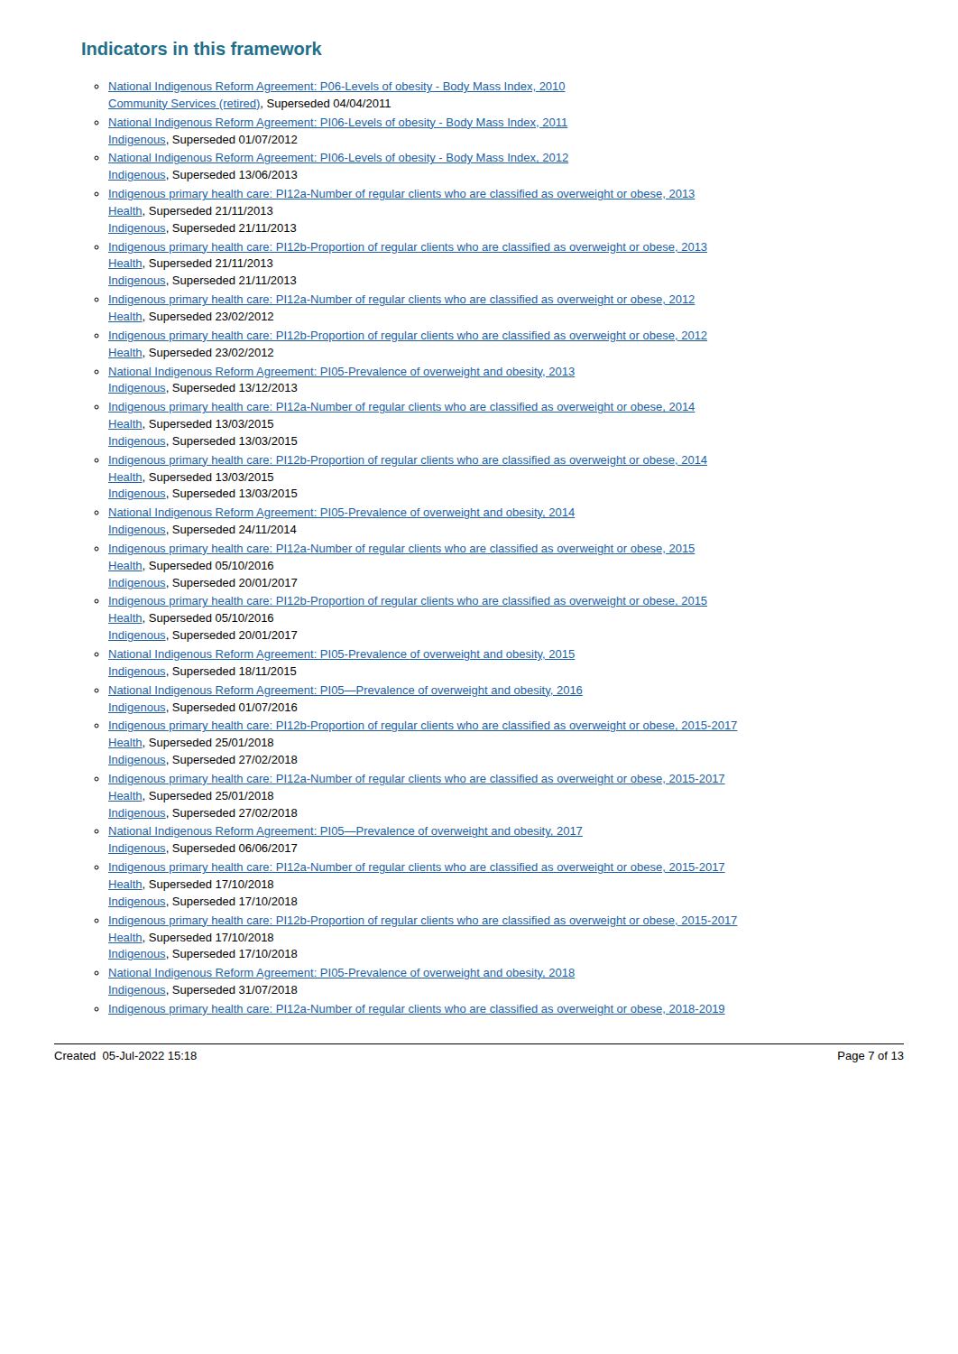Indicators in this framework
National Indigenous Reform Agreement: P06-Levels of obesity - Body Mass Index, 2010
Community Services (retired), Superseded 04/04/2011
National Indigenous Reform Agreement: PI06-Levels of obesity - Body Mass Index, 2011
Indigenous, Superseded 01/07/2012
National Indigenous Reform Agreement: PI06-Levels of obesity - Body Mass Index, 2012
Indigenous, Superseded 13/06/2013
Indigenous primary health care: PI12a-Number of regular clients who are classified as overweight or obese, 2013
Health, Superseded 21/11/2013
Indigenous, Superseded 21/11/2013
Indigenous primary health care: PI12b-Proportion of regular clients who are classified as overweight or obese, 2013
Health, Superseded 21/11/2013
Indigenous, Superseded 21/11/2013
Indigenous primary health care: PI12a-Number of regular clients who are classified as overweight or obese, 2012
Health, Superseded 23/02/2012
Indigenous primary health care: PI12b-Proportion of regular clients who are classified as overweight or obese, 2012
Health, Superseded 23/02/2012
National Indigenous Reform Agreement: PI05-Prevalence of overweight and obesity, 2013
Indigenous, Superseded 13/12/2013
Indigenous primary health care: PI12a-Number of regular clients who are classified as overweight or obese, 2014
Health, Superseded 13/03/2015
Indigenous, Superseded 13/03/2015
Indigenous primary health care: PI12b-Proportion of regular clients who are classified as overweight or obese, 2014
Health, Superseded 13/03/2015
Indigenous, Superseded 13/03/2015
National Indigenous Reform Agreement: PI05-Prevalence of overweight and obesity, 2014
Indigenous, Superseded 24/11/2014
Indigenous primary health care: PI12a-Number of regular clients who are classified as overweight or obese, 2015
Health, Superseded 05/10/2016
Indigenous, Superseded 20/01/2017
Indigenous primary health care: PI12b-Proportion of regular clients who are classified as overweight or obese, 2015
Health, Superseded 05/10/2016
Indigenous, Superseded 20/01/2017
National Indigenous Reform Agreement: PI05-Prevalence of overweight and obesity, 2015
Indigenous, Superseded 18/11/2015
National Indigenous Reform Agreement: PI05—Prevalence of overweight and obesity, 2016
Indigenous, Superseded 01/07/2016
Indigenous primary health care: PI12b-Proportion of regular clients who are classified as overweight or obese, 2015-2017
Health, Superseded 25/01/2018
Indigenous, Superseded 27/02/2018
Indigenous primary health care: PI12a-Number of regular clients who are classified as overweight or obese, 2015-2017
Health, Superseded 25/01/2018
Indigenous, Superseded 27/02/2018
National Indigenous Reform Agreement: PI05—Prevalence of overweight and obesity, 2017
Indigenous, Superseded 06/06/2017
Indigenous primary health care: PI12a-Number of regular clients who are classified as overweight or obese, 2015-2017
Health, Superseded 17/10/2018
Indigenous, Superseded 17/10/2018
Indigenous primary health care: PI12b-Proportion of regular clients who are classified as overweight or obese, 2015-2017
Health, Superseded 17/10/2018
Indigenous, Superseded 17/10/2018
National Indigenous Reform Agreement: PI05-Prevalence of overweight and obesity, 2018
Indigenous, Superseded 31/07/2018
Indigenous primary health care: PI12a-Number of regular clients who are classified as overweight or obese, 2018-2019
Created 05-Jul-2022 15:18 Page 7 of 13